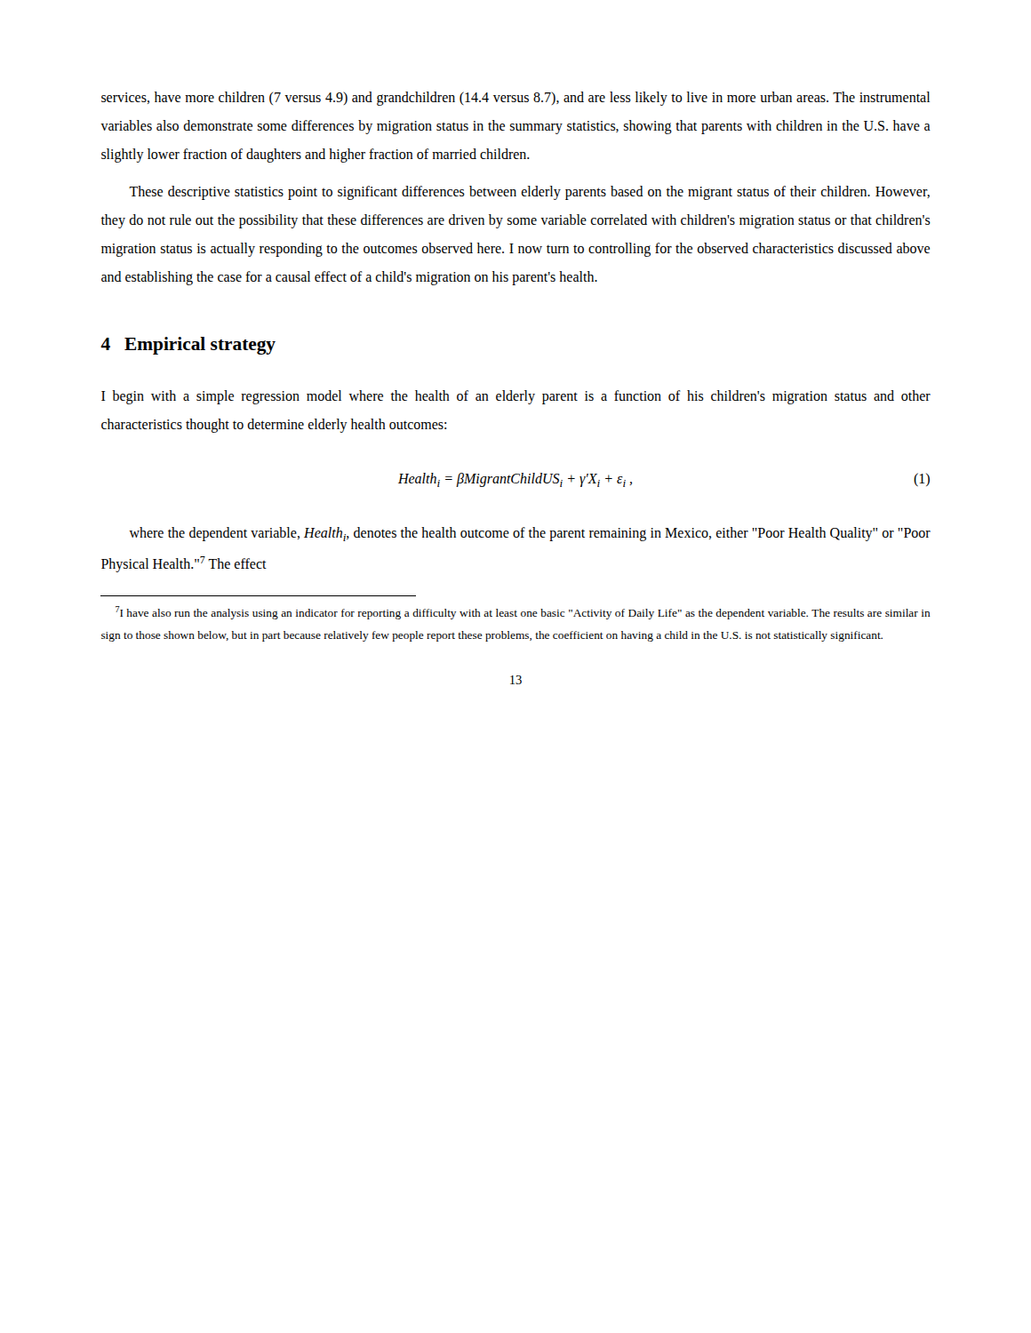services, have more children (7 versus 4.9) and grandchildren (14.4 versus 8.7), and are less likely to live in more urban areas. The instrumental variables also demonstrate some differences by migration status in the summary statistics, showing that parents with children in the U.S. have a slightly lower fraction of daughters and higher fraction of married children.
These descriptive statistics point to significant differences between elderly parents based on the migrant status of their children. However, they do not rule out the possibility that these differences are driven by some variable correlated with children's migration status or that children's migration status is actually responding to the outcomes observed here. I now turn to controlling for the observed characteristics discussed above and establishing the case for a causal effect of a child's migration on his parent's health.
4 Empirical strategy
I begin with a simple regression model where the health of an elderly parent is a function of his children's migration status and other characteristics thought to determine elderly health outcomes:
Healthi = βMigrantChildUSi + γ′Xi + εi , (1)
where the dependent variable, Healthi, denotes the health outcome of the parent remaining in Mexico, either "Poor Health Quality" or "Poor Physical Health."7 The effect
7I have also run the analysis using an indicator for reporting a difficulty with at least one basic "Activity of Daily Life" as the dependent variable. The results are similar in sign to those shown below, but in part because relatively few people report these problems, the coefficient on having a child in the U.S. is not statistically significant.
13